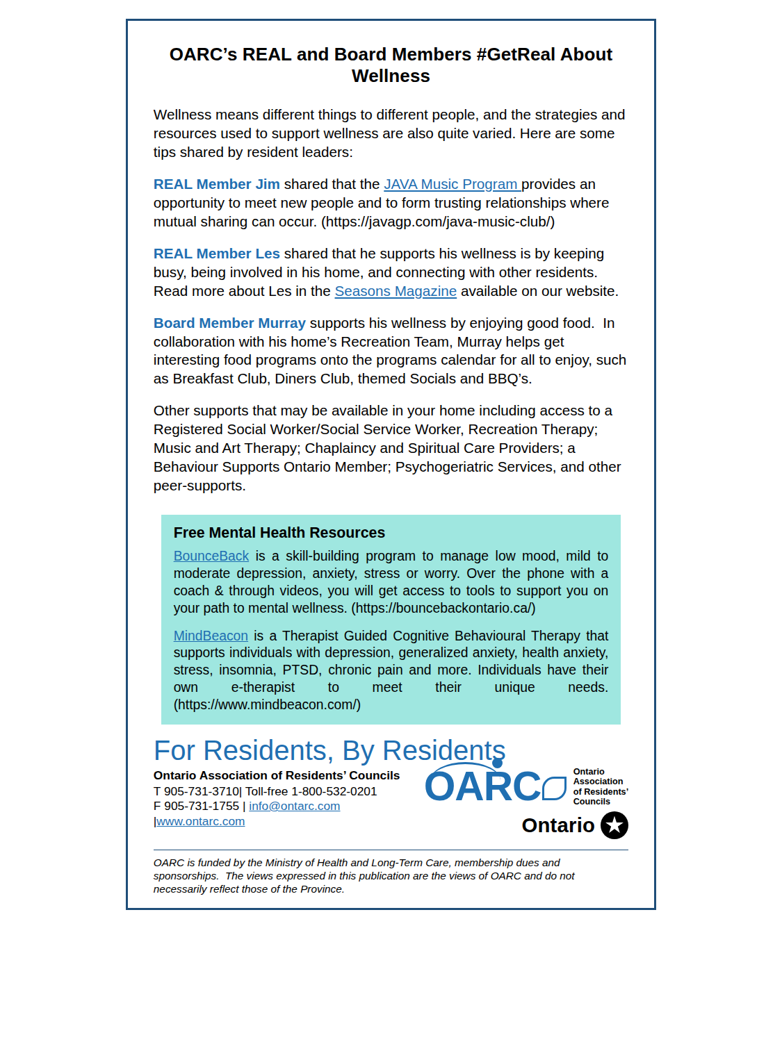OARC’s REAL and Board Members #GetReal About Wellness
Wellness means different things to different people, and the strategies and resources used to support wellness are also quite varied. Here are some tips shared by resident leaders:
REAL Member Jim shared that the JAVA Music Program provides an opportunity to meet new people and to form trusting relationships where mutual sharing can occur. (https://javagp.com/java-music-club/)
REAL Member Les shared that he supports his wellness is by keeping busy, being involved in his home, and connecting with other residents. Read more about Les in the Seasons Magazine available on our website.
Board Member Murray supports his wellness by enjoying good food. In collaboration with his home’s Recreation Team, Murray helps get interesting food programs onto the programs calendar for all to enjoy, such as Breakfast Club, Diners Club, themed Socials and BBQ’s.
Other supports that may be available in your home including access to a Registered Social Worker/Social Service Worker, Recreation Therapy; Music and Art Therapy; Chaplaincy and Spiritual Care Providers; a Behaviour Supports Ontario Member; Psychogeriatric Services, and other peer-supports.
Free Mental Health Resources
BounceBack is a skill-building program to manage low mood, mild to moderate depression, anxiety, stress or worry. Over the phone with a coach & through videos, you will get access to tools to support you on your path to mental wellness. (https://bouncebackontario.ca/)
MindBeacon is a Therapist Guided Cognitive Behavioural Therapy that supports individuals with depression, generalized anxiety, health anxiety, stress, insomnia, PTSD, chronic pain and more. Individuals have their own e-therapist to meet their unique needs. (https://www.mindbeacon.com/)
For Residents, By Residents
Ontario Association of Residents’ Councils
T 905-731-3710| Toll-free 1-800-532-0201
F 905-731-1755 | info@ontarc.com |www.ontarc.com
OARC
Ontario
Association
of Residents’
Councils
Ontario
OARC is funded by the Ministry of Health and Long-Term Care, membership dues and sponsorships. The views expressed in this publication are the views of OARC and do not necessarily reflect those of the Province.